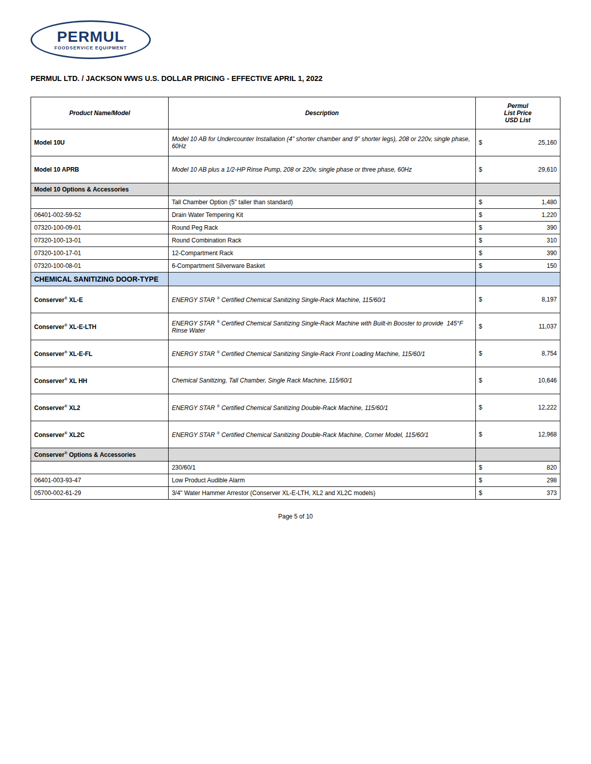PERMUL
FOODSERVICE EQUIPMENT
PERMUL LTD. / JACKSON WWS U.S. DOLLAR PRICING - EFFECTIVE APRIL 1, 2022
| Product Name/Model | Description | Permul List Price USD List |
| --- | --- | --- |
| Model 10U | Model 10 AB for Undercounter Installation (4" shorter chamber and 9" shorter legs), 208 or 220v, single phase, 60Hz | $ 25,160 |
| Model 10 APRB | Model 10 AB plus a 1/2-HP Rinse Pump, 208 or 220v, single phase or three phase, 60Hz | $ 29,610 |
| Model 10 Options & Accessories | | |
| | Tall Chamber Option (5" taller than standard) | $ 1,480 |
| 06401-002-59-52 | Drain Water Tempering Kit | $ 1,220 |
| 07320-100-09-01 | Round Peg Rack | $ 390 |
| 07320-100-13-01 | Round Combination Rack | $ 310 |
| 07320-100-17-01 | 12-Compartment Rack | $ 390 |
| 07320-100-08-01 | 6-Compartment Silverware Basket | $ 150 |
| CHEMICAL SANITIZING DOOR-TYPE | | |
| Conserver ® XL-E | ENERGY STAR ® Certified Chemical Sanitizing Single-Rack Machine, 115/60/1 | $ 8,197 |
| Conserver ® XL-E-LTH | ENERGY STAR ® Certified Chemical Sanitizing Single-Rack Machine with Built-in Booster to provide 145°F Rinse Water | $ 11,037 |
| Conserver ® XL-E-FL | ENERGY STAR ® Certified Chemical Sanitizing Single-Rack Front Loading Machine, 115/60/1 | $ 8,754 |
| Conserver ® XL HH | Chemical Sanitizing, Tall Chamber, Single Rack Machine, 115/60/1 | $ 10,646 |
| Conserver ® XL2 | ENERGY STAR ® Certified Chemical Sanitizing Double-Rack Machine, 115/60/1 | $ 12,222 |
| Conserver ® XL2C | ENERGY STAR ® Certified Chemical Sanitizing Double-Rack Machine, Corner Model, 115/60/1 | $ 12,968 |
| Conserver ® Options & Accessories | | |
| | 230/60/1 | $ 820 |
| 06401-003-93-47 | Low Product Audible Alarm | $ 298 |
| 05700-002-61-29 | 3/4" Water Hammer Arrestor (Conserver XL-E-LTH, XL2 and XL2C models) | $ 373 |
Page 5 of 10